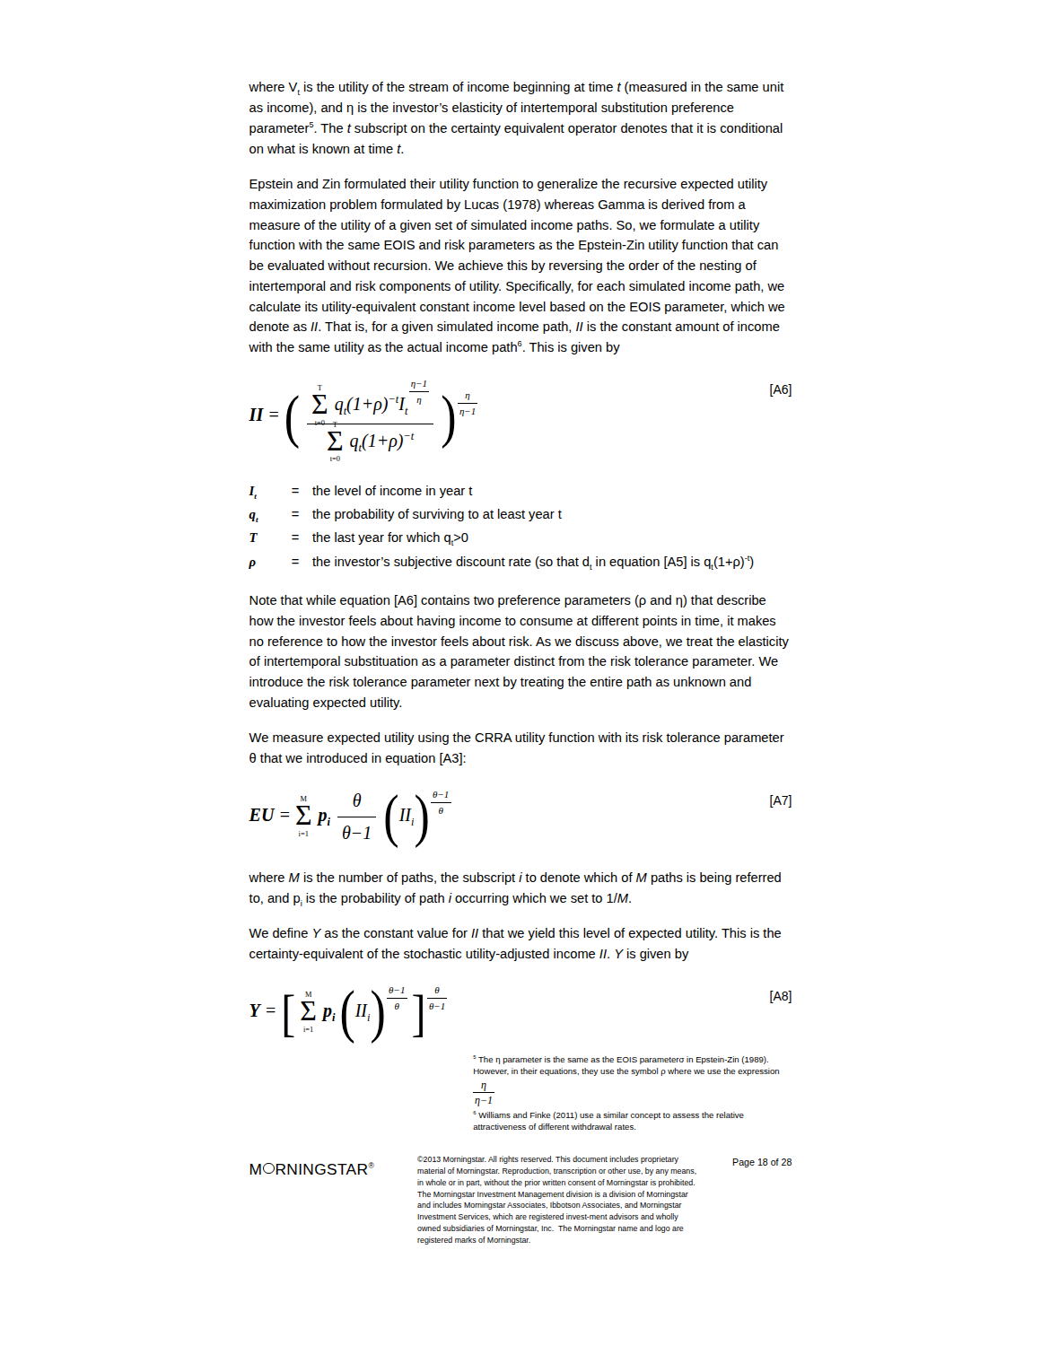where Vt is the utility of the stream of income beginning at time t (measured in the same unit as income), and η is the investor’s elasticity of intertemporal substitution preference parameter5. The t subscript on the certainty equivalent operator denotes that it is conditional on what is known at time t.
Epstein and Zin formulated their utility function to generalize the recursive expected utility maximization problem formulated by Lucas (1978) whereas Gamma is derived from a measure of the utility of a given set of simulated income paths. So, we formulate a utility function with the same EOIS and risk parameters as the Epstein-Zin utility function that can be evaluated without recursion. We achieve this by reversing the order of the nesting of intertemporal and risk components of utility. Specifically, for each simulated income path, we calculate its utility-equivalent constant income level based on the EOIS parameter, which we denote as II. That is, for a given simulated income path, II is the constant amount of income with the same utility as the actual income path6. This is given by
II = ( TΣt=0 qt(1+ρ)−tItη−1 η TΣt=0 qt(1+ρ)−t ) ηη−1 [A6]
| I t | = | the level of income in year t |
| q t | = | the probability of surviving to at least year t |
| T | = | the last year for which q t >0 |
| ρ | = | the investor’s subjective discount rate (so that d t in equation [A5] is q t (1+ρ) -t ) |
Note that while equation [A6] contains two preference parameters (ρ and η) that describe how the investor feels about having income to consume at different points in time, it makes no reference to how the investor feels about risk. As we discuss above, we treat the elasticity of intertemporal substituation as a parameter distinct from the risk tolerance parameter. We introduce the risk tolerance parameter next by treating the entire path as unknown and evaluating expected utility.
We measure expected utility using the CRRA utility function with its risk tolerance parameter θ that we introduced in equation [A3]:
EU = MΣi=1 pi θ θ−1 (IIi) θ−1 θ [A7]
where M is the number of paths, the subscript i to denote which of M paths is being referred to, and pi is the probability of path i occurring which we set to 1/M.
We define Y as the constant value for II that we yield this level of expected utility. This is the certainty-equivalent of the stochastic utility-adjusted income II. Y is given by
Y = [ MΣi=1 pi (IIi) θ−1 θ ] θθ−1 [A8]
5 The η parameter is the same as the EOIS parameterσ in Epstein-Zin (1989). However, in their equations, they use the symbol ρ where we use the expression ηη−1
6 Williams and Finke (2011) use a similar concept to assess the relative attractiveness of different withdrawal rates.
M RNINGSTAR®
©2013 Morningstar. All rights reserved. This document includes proprietary material of Morningstar. Reproduction, transcription or other use, by any means, in whole or in part, without the prior written consent of Morningstar is prohibited. The Morningstar Investment Management division is a division of Morningstar and includes Morningstar Associates, Ibbotson Associates, and Morningstar Investment Services, which are registered invest-ment advisors and wholly owned subsidiaries of Morningstar, Inc. The Morningstar name and logo are registered marks of Morningstar.
Page 18 of 28